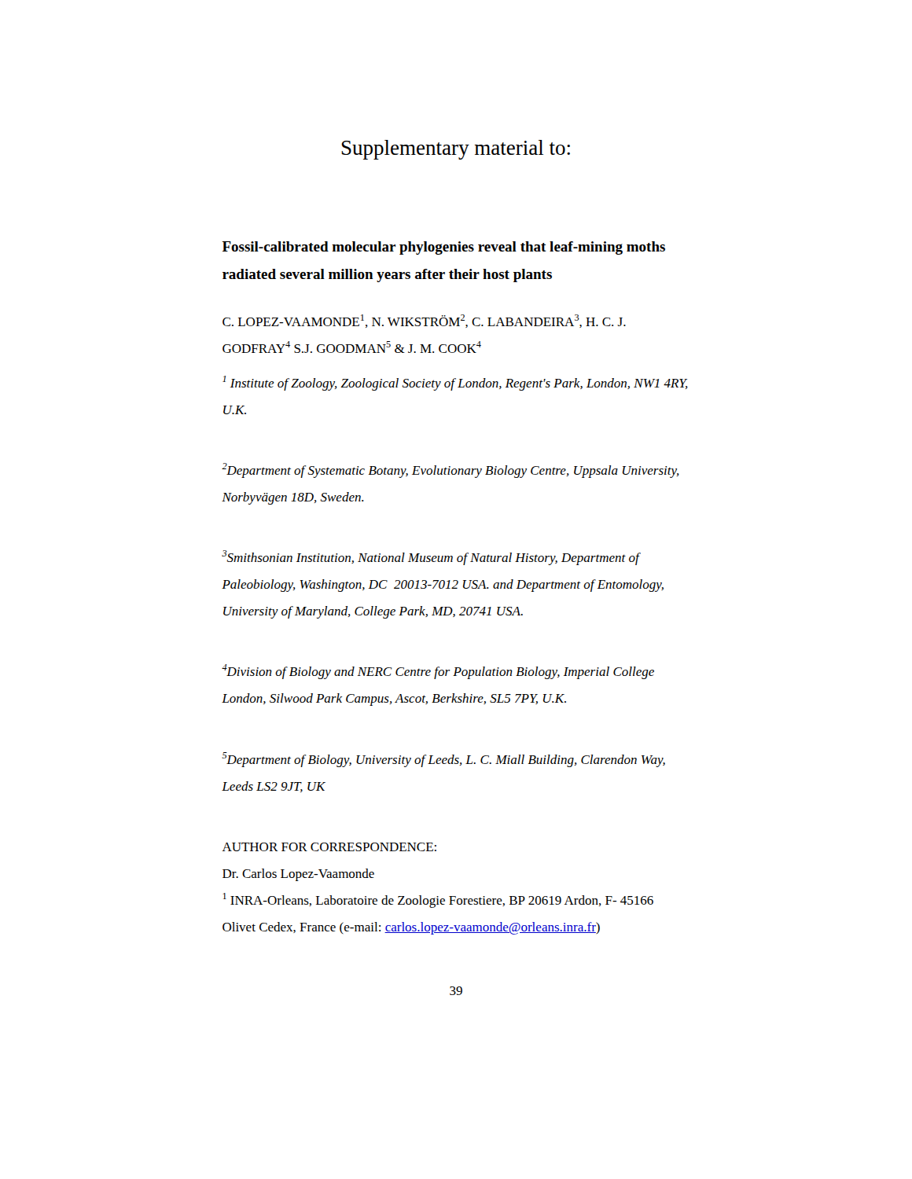Supplementary material to:
Fossil-calibrated molecular phylogenies reveal that leaf-mining moths radiated several million years after their host plants
C. LOPEZ-VAAMONDE1, N. WIKSTRÖM2, C. LABANDEIRA3, H. C. J. GODFRAY4 S.J. GOODMAN5 & J. M. COOK4
1 Institute of Zoology, Zoological Society of London, Regent's Park, London, NW1 4RY, U.K.
2Department of Systematic Botany, Evolutionary Biology Centre, Uppsala University, Norbyvägen 18D, Sweden.
3Smithsonian Institution, National Museum of Natural History, Department of Paleobiology, Washington, DC 20013-7012 USA. and Department of Entomology, University of Maryland, College Park, MD, 20741 USA.
4Division of Biology and NERC Centre for Population Biology, Imperial College London, Silwood Park Campus, Ascot, Berkshire, SL5 7PY, U.K.
5Department of Biology, University of Leeds, L. C. Miall Building, Clarendon Way, Leeds LS2 9JT, UK
AUTHOR FOR CORRESPONDENCE:
Dr. Carlos Lopez-Vaamonde
1 INRA-Orleans, Laboratoire de Zoologie Forestiere, BP 20619 Ardon, F- 45166 Olivet Cedex, France (e-mail: carlos.lopez-vaamonde@orleans.inra.fr)
39